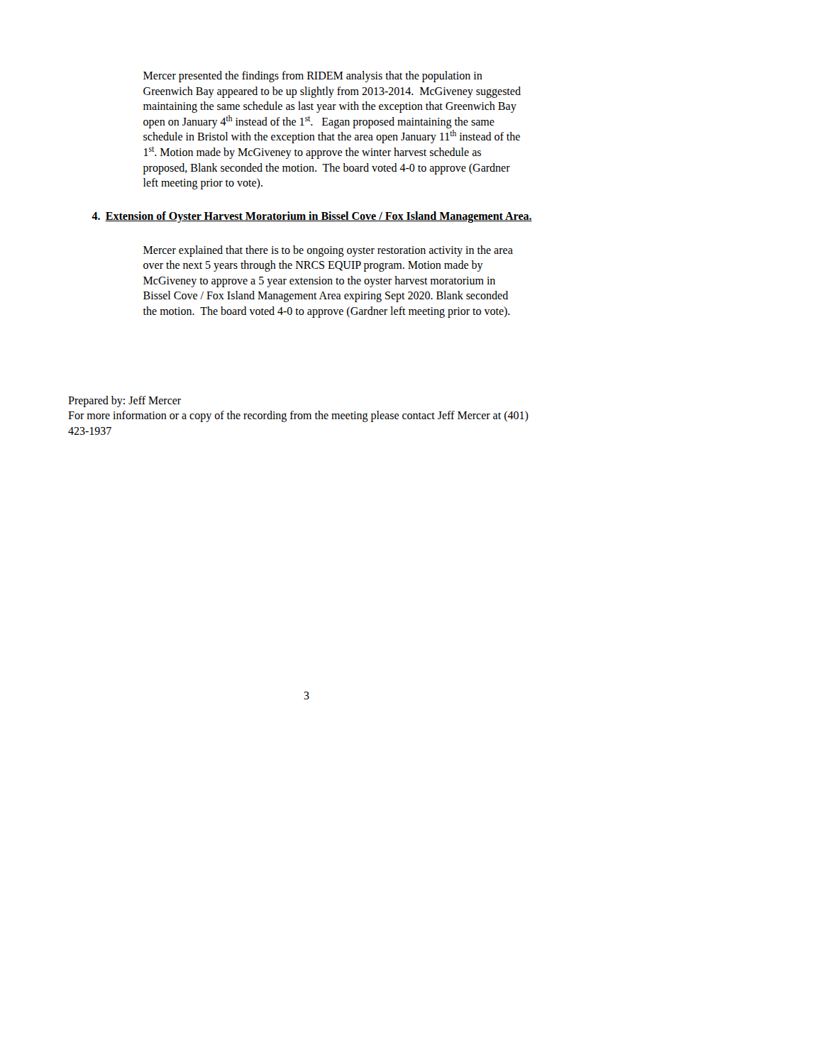Mercer presented the findings from RIDEM analysis that the population in Greenwich Bay appeared to be up slightly from 2013-2014. McGiveney suggested maintaining the same schedule as last year with the exception that Greenwich Bay open on January 4th instead of the 1st. Eagan proposed maintaining the same schedule in Bristol with the exception that the area open January 11th instead of the 1st. Motion made by McGiveney to approve the winter harvest schedule as proposed, Blank seconded the motion. The board voted 4-0 to approve (Gardner left meeting prior to vote).
4. Extension of Oyster Harvest Moratorium in Bissel Cove / Fox Island Management Area.
Mercer explained that there is to be ongoing oyster restoration activity in the area over the next 5 years through the NRCS EQUIP program. Motion made by McGiveney to approve a 5 year extension to the oyster harvest moratorium in Bissel Cove / Fox Island Management Area expiring Sept 2020. Blank seconded the motion. The board voted 4-0 to approve (Gardner left meeting prior to vote).
Prepared by: Jeff Mercer
For more information or a copy of the recording from the meeting please contact Jeff Mercer at (401) 423-1937
3